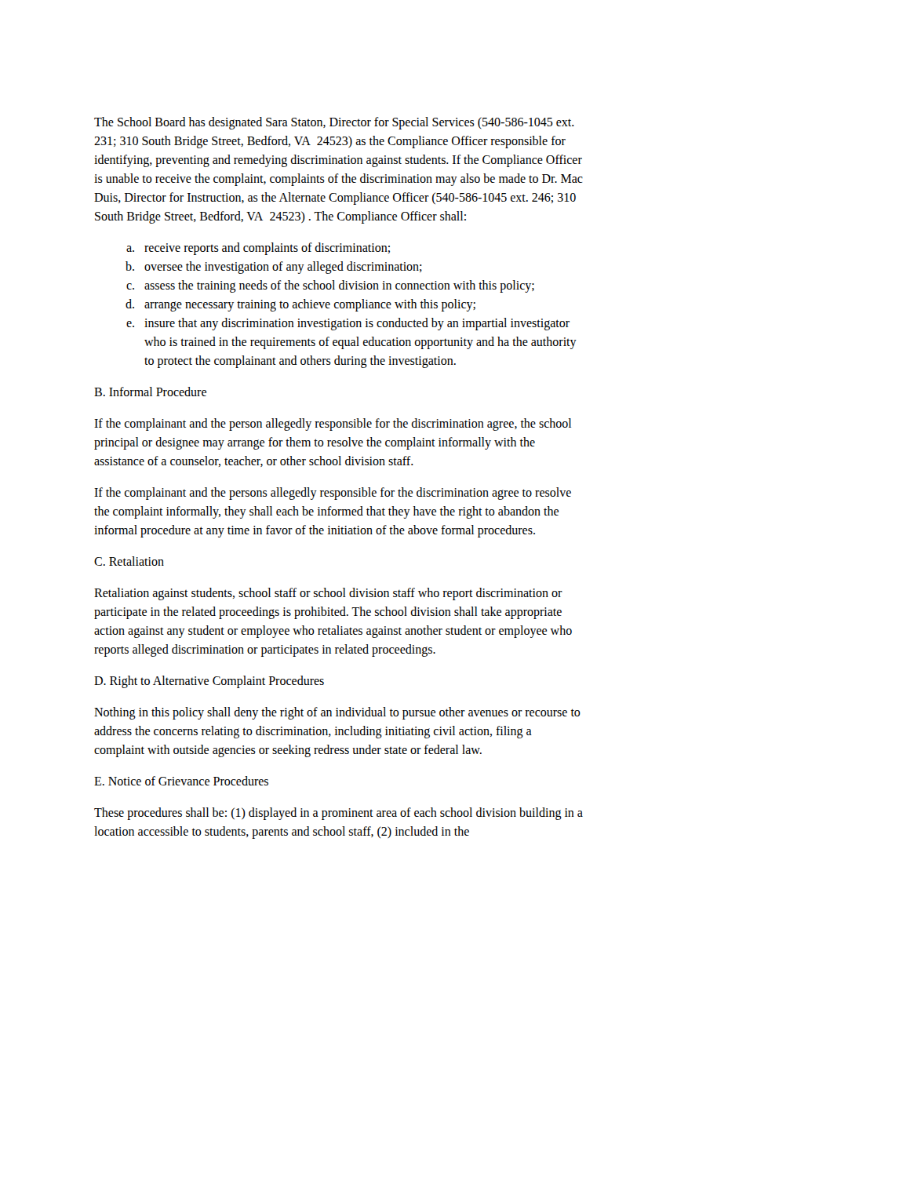The School Board has designated Sara Staton, Director for Special Services (540-586-1045 ext. 231; 310 South Bridge Street, Bedford, VA 24523) as the Compliance Officer responsible for identifying, preventing and remedying discrimination against students. If the Compliance Officer is unable to receive the complaint, complaints of the discrimination may also be made to Dr. Mac Duis, Director for Instruction, as the Alternate Compliance Officer (540-586-1045 ext. 246; 310 South Bridge Street, Bedford, VA 24523) . The Compliance Officer shall:
receive reports and complaints of discrimination;
oversee the investigation of any alleged discrimination;
assess the training needs of the school division in connection with this policy;
arrange necessary training to achieve compliance with this policy;
insure that any discrimination investigation is conducted by an impartial investigator who is trained in the requirements of equal education opportunity and ha the authority to protect the complainant and others during the investigation.
B. Informal Procedure
If the complainant and the person allegedly responsible for the discrimination agree, the school principal or designee may arrange for them to resolve the complaint informally with the assistance of a counselor, teacher, or other school division staff.
If the complainant and the persons allegedly responsible for the discrimination agree to resolve the complaint informally, they shall each be informed that they have the right to abandon the informal procedure at any time in favor of the initiation of the above formal procedures.
C. Retaliation
Retaliation against students, school staff or school division staff who report discrimination or participate in the related proceedings is prohibited. The school division shall take appropriate action against any student or employee who retaliates against another student or employee who reports alleged discrimination or participates in related proceedings.
D. Right to Alternative Complaint Procedures
Nothing in this policy shall deny the right of an individual to pursue other avenues or recourse to address the concerns relating to discrimination, including initiating civil action, filing a complaint with outside agencies or seeking redress under state or federal law.
E. Notice of Grievance Procedures
These procedures shall be: (1) displayed in a prominent area of each school division building in a location accessible to students, parents and school staff, (2) included in the